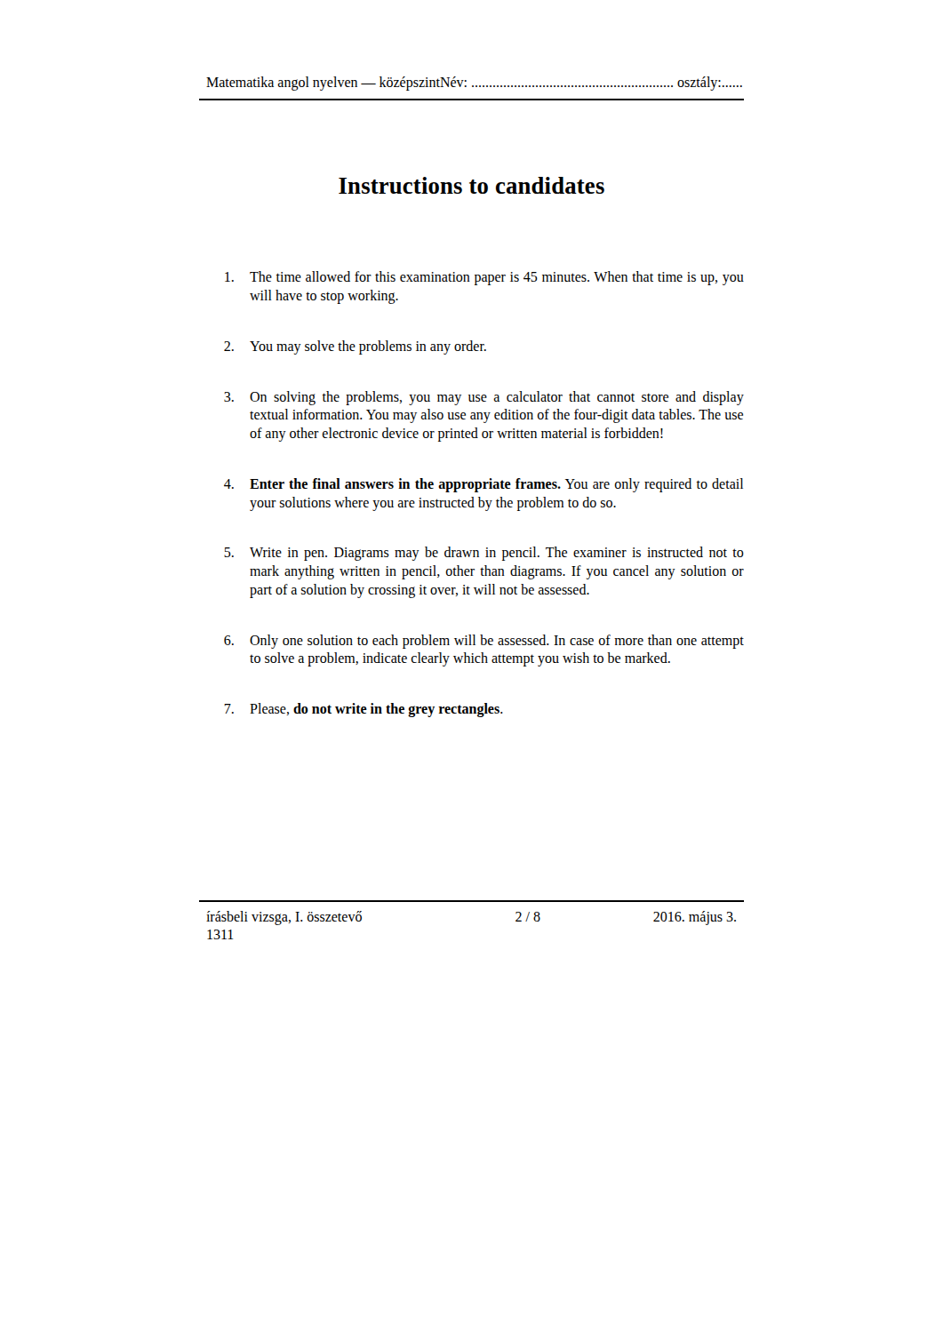Matematika angol nyelven — középszint Név: ......................................................... osztály:......
Instructions to candidates
The time allowed for this examination paper is 45 minutes. When that time is up, you will have to stop working.
You may solve the problems in any order.
On solving the problems, you may use a calculator that cannot store and display textual information. You may also use any edition of the four-digit data tables. The use of any other electronic device or printed or written material is forbidden!
Enter the final answers in the appropriate frames. You are only required to detail your solutions where you are instructed by the problem to do so.
Write in pen. Diagrams may be drawn in pencil. The examiner is instructed not to mark anything written in pencil, other than diagrams. If you cancel any solution or part of a solution by crossing it over, it will not be assessed.
Only one solution to each problem will be assessed. In case of more than one attempt to solve a problem, indicate clearly which attempt you wish to be marked.
Please, do not write in the grey rectangles.
írásbeli vizsga, I. összetevő 1311 2 / 8 2016. május 3.